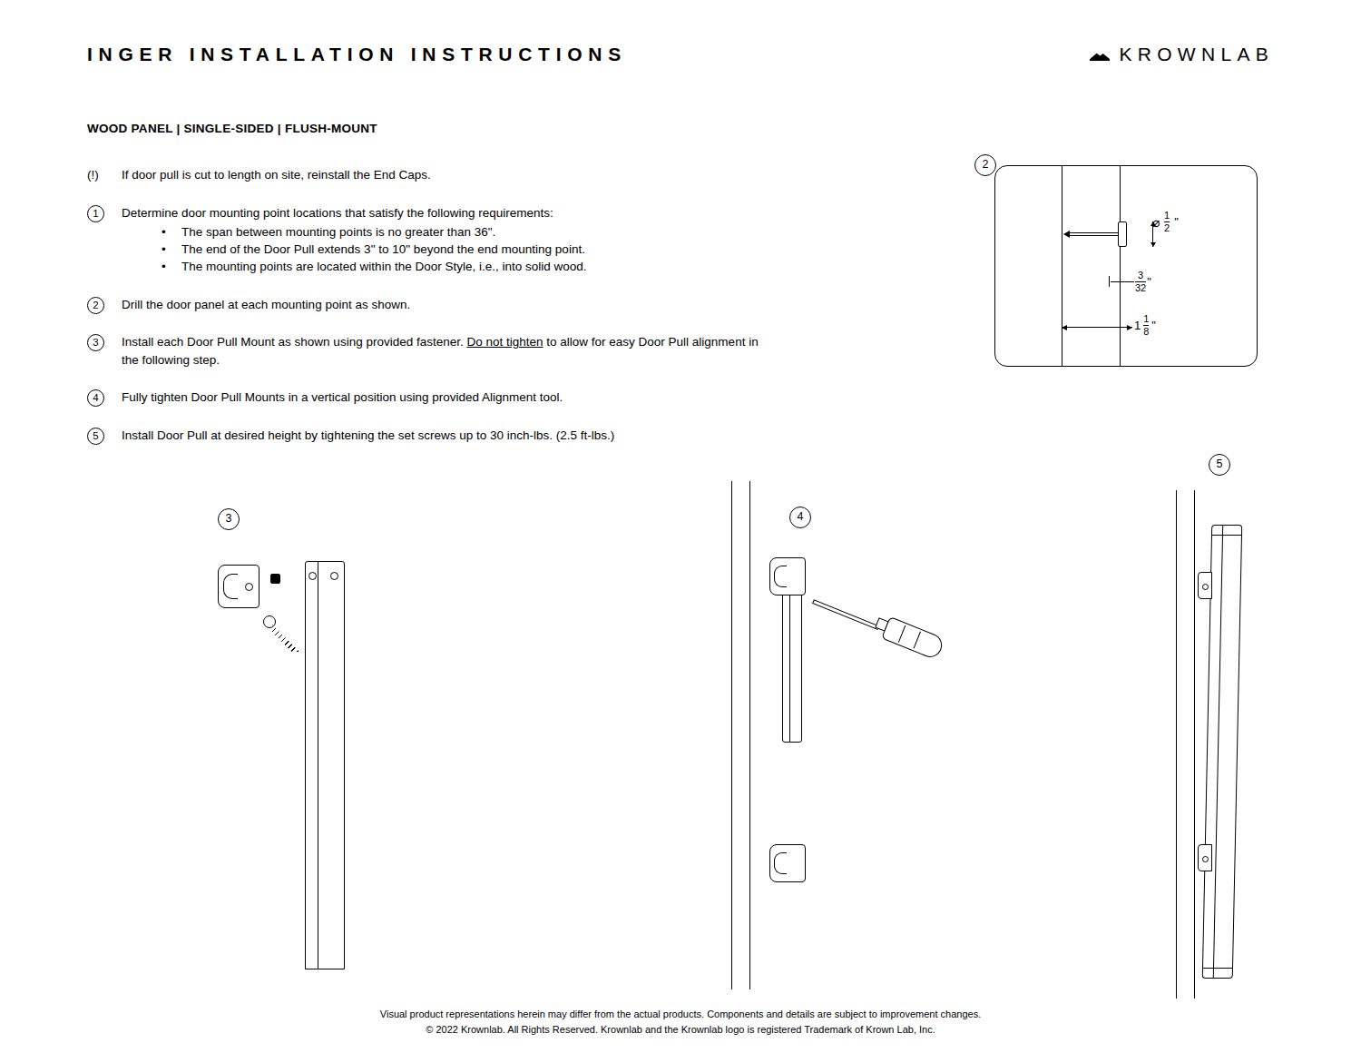Inger Installation Instructions
Krownlab
WOOD PANEL | SINGLE-SIDED | FLUSH-MOUNT
(!) If door pull is cut to length on site, reinstall the End Caps.
1 Determine door mounting point locations that satisfy the following requirements:
The span between mounting points is no greater than 36".
The end of the Door Pull extends 3" to 10" beyond the end mounting point.
The mounting points are located within the Door Style, i.e., into solid wood.
2 Drill the door panel at each mounting point as shown.
3 Install each Door Pull Mount as shown using provided fastener. Do not tighten to allow for easy Door Pull alignment in the following step.
4 Fully tighten Door Pull Mounts in a vertical position using provided Alignment tool.
5 Install Door Pull at desired height by tightening the set screws up to 30 inch-lbs. (2.5 ft-lbs.)
2
⌀ 12 "
332 "
1 18 "
3
4
5
Visual product representations herein may differ from the actual products. Components and details are subject to improvement changes.
© 2022 Krownlab. All Rights Reserved. Krownlab and the Krownlab logo is registered Trademark of Krown Lab, Inc.